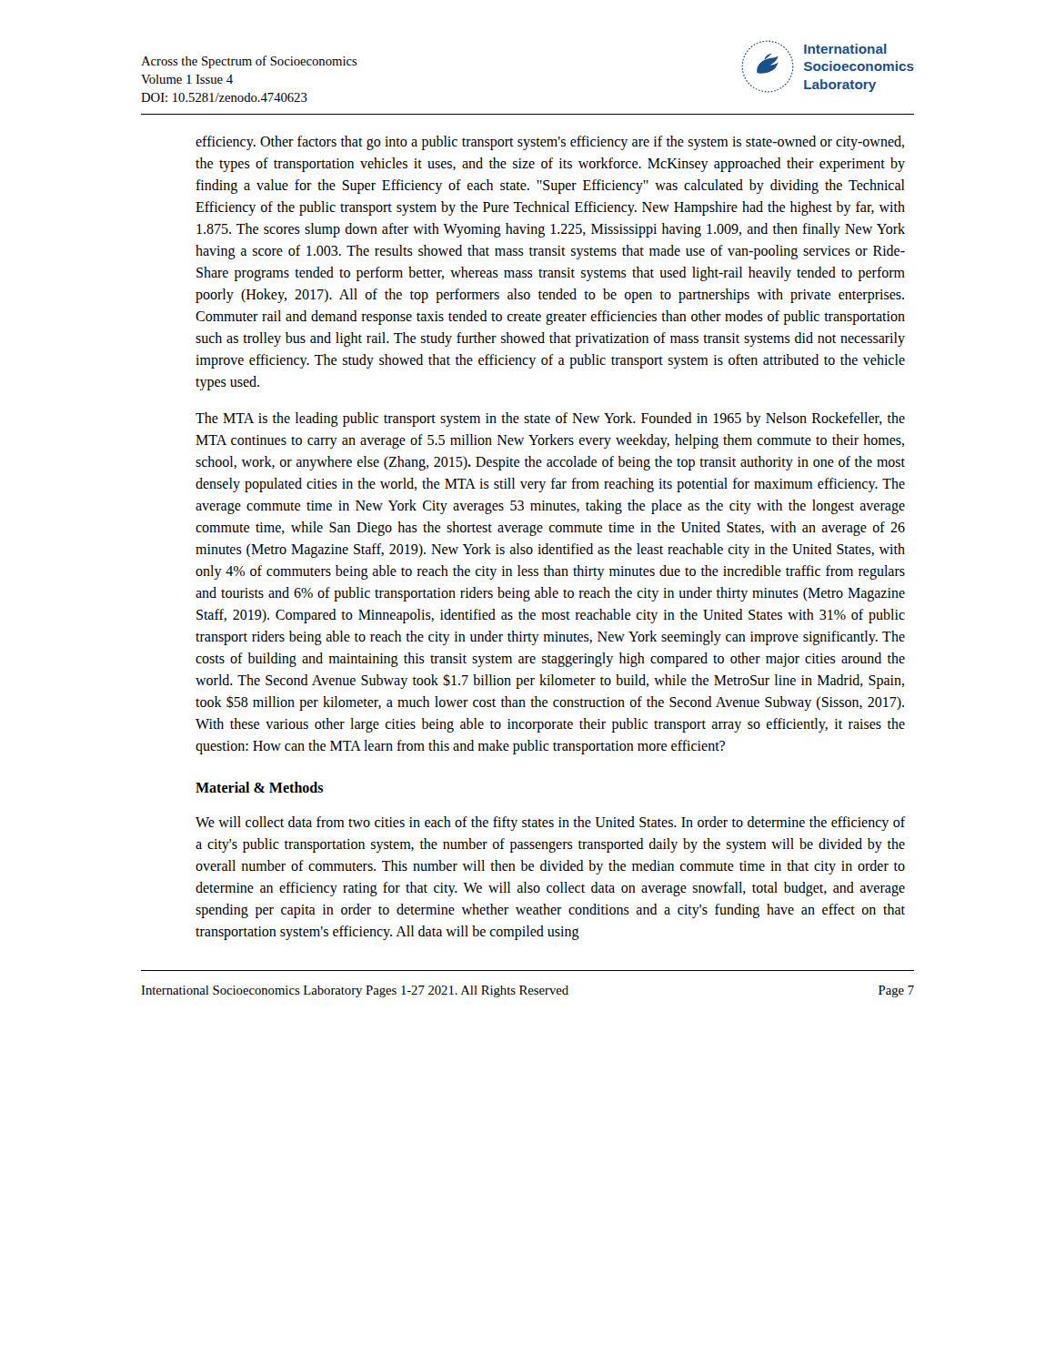Across the Spectrum of Socioeconomics
Volume 1 Issue 4
DOI: 10.5281/zenodo.4740623
International
Socioeconomics
Laboratory
efficiency. Other factors that go into a public transport system's efficiency are if the system is state-owned or city-owned, the types of transportation vehicles it uses, and the size of its workforce. McKinsey approached their experiment by finding a value for the Super Efficiency of each state. "Super Efficiency" was calculated by dividing the Technical Efficiency of the public transport system by the Pure Technical Efficiency. New Hampshire had the highest by far, with 1.875. The scores slump down after with Wyoming having 1.225, Mississippi having 1.009, and then finally New York having a score of 1.003. The results showed that mass transit systems that made use of van-pooling services or Ride-Share programs tended to perform better, whereas mass transit systems that used light-rail heavily tended to perform poorly (Hokey, 2017). All of the top performers also tended to be open to partnerships with private enterprises. Commuter rail and demand response taxis tended to create greater efficiencies than other modes of public transportation such as trolley bus and light rail. The study further showed that privatization of mass transit systems did not necessarily improve efficiency. The study showed that the efficiency of a public transport system is often attributed to the vehicle types used.
The MTA is the leading public transport system in the state of New York. Founded in 1965 by Nelson Rockefeller, the MTA continues to carry an average of 5.5 million New Yorkers every weekday, helping them commute to their homes, school, work, or anywhere else (Zhang, 2015). Despite the accolade of being the top transit authority in one of the most densely populated cities in the world, the MTA is still very far from reaching its potential for maximum efficiency. The average commute time in New York City averages 53 minutes, taking the place as the city with the longest average commute time, while San Diego has the shortest average commute time in the United States, with an average of 26 minutes (Metro Magazine Staff, 2019). New York is also identified as the least reachable city in the United States, with only 4% of commuters being able to reach the city in less than thirty minutes due to the incredible traffic from regulars and tourists and 6% of public transportation riders being able to reach the city in under thirty minutes (Metro Magazine Staff, 2019). Compared to Minneapolis, identified as the most reachable city in the United States with 31% of public transport riders being able to reach the city in under thirty minutes, New York seemingly can improve significantly. The costs of building and maintaining this transit system are staggeringly high compared to other major cities around the world. The Second Avenue Subway took $1.7 billion per kilometer to build, while the MetroSur line in Madrid, Spain, took $58 million per kilometer, a much lower cost than the construction of the Second Avenue Subway (Sisson, 2017). With these various other large cities being able to incorporate their public transport array so efficiently, it raises the question: How can the MTA learn from this and make public transportation more efficient?
Material & Methods
We will collect data from two cities in each of the fifty states in the United States. In order to determine the efficiency of a city's public transportation system, the number of passengers transported daily by the system will be divided by the overall number of commuters. This number will then be divided by the median commute time in that city in order to determine an efficiency rating for that city. We will also collect data on average snowfall, total budget, and average spending per capita in order to determine whether weather conditions and a city's funding have an effect on that transportation system's efficiency. All data will be compiled using
International Socioeconomics Laboratory Pages 1-27 2021. All Rights Reserved Page 7